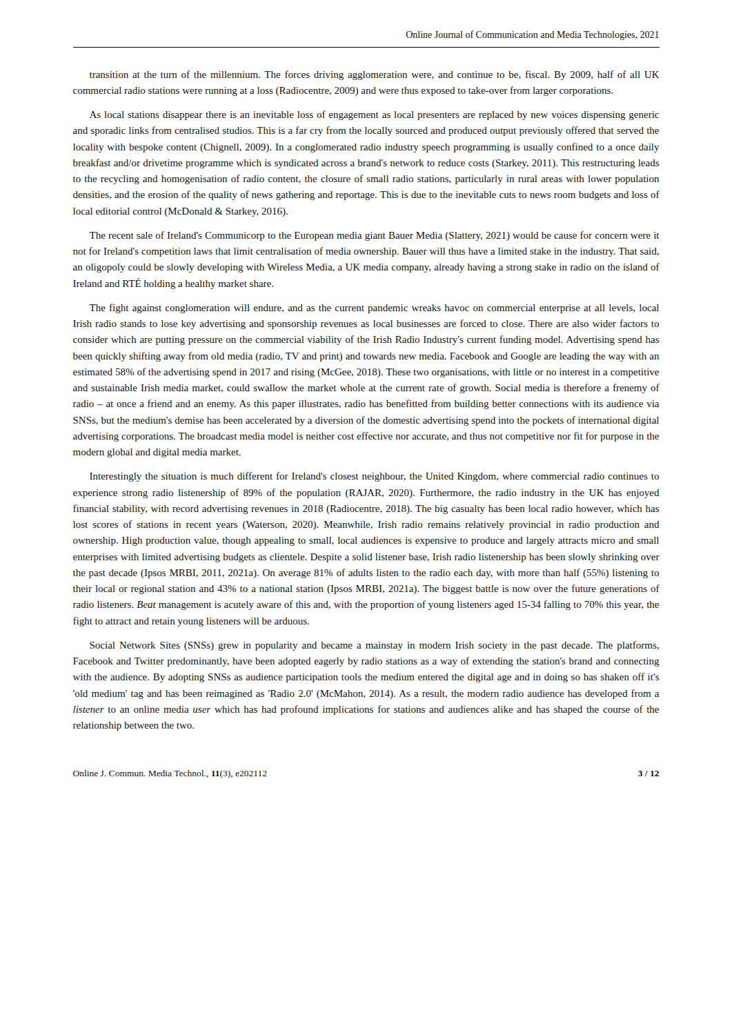Online Journal of Communication and Media Technologies, 2021
transition at the turn of the millennium. The forces driving agglomeration were, and continue to be, fiscal. By 2009, half of all UK commercial radio stations were running at a loss (Radiocentre, 2009) and were thus exposed to take-over from larger corporations.
As local stations disappear there is an inevitable loss of engagement as local presenters are replaced by new voices dispensing generic and sporadic links from centralised studios. This is a far cry from the locally sourced and produced output previously offered that served the locality with bespoke content (Chignell, 2009). In a conglomerated radio industry speech programming is usually confined to a once daily breakfast and/or drivetime programme which is syndicated across a brand's network to reduce costs (Starkey, 2011). This restructuring leads to the recycling and homogenisation of radio content, the closure of small radio stations, particularly in rural areas with lower population densities, and the erosion of the quality of news gathering and reportage. This is due to the inevitable cuts to news room budgets and loss of local editorial control (McDonald & Starkey, 2016).
The recent sale of Ireland's Communicorp to the European media giant Bauer Media (Slattery, 2021) would be cause for concern were it not for Ireland's competition laws that limit centralisation of media ownership. Bauer will thus have a limited stake in the industry. That said, an oligopoly could be slowly developing with Wireless Media, a UK media company, already having a strong stake in radio on the island of Ireland and RTÉ holding a healthy market share.
The fight against conglomeration will endure, and as the current pandemic wreaks havoc on commercial enterprise at all levels, local Irish radio stands to lose key advertising and sponsorship revenues as local businesses are forced to close. There are also wider factors to consider which are putting pressure on the commercial viability of the Irish Radio Industry's current funding model. Advertising spend has been quickly shifting away from old media (radio, TV and print) and towards new media. Facebook and Google are leading the way with an estimated 58% of the advertising spend in 2017 and rising (McGee, 2018). These two organisations, with little or no interest in a competitive and sustainable Irish media market, could swallow the market whole at the current rate of growth. Social media is therefore a frenemy of radio – at once a friend and an enemy. As this paper illustrates, radio has benefitted from building better connections with its audience via SNSs, but the medium's demise has been accelerated by a diversion of the domestic advertising spend into the pockets of international digital advertising corporations. The broadcast media model is neither cost effective nor accurate, and thus not competitive nor fit for purpose in the modern global and digital media market.
Interestingly the situation is much different for Ireland's closest neighbour, the United Kingdom, where commercial radio continues to experience strong radio listenership of 89% of the population (RAJAR, 2020). Furthermore, the radio industry in the UK has enjoyed financial stability, with record advertising revenues in 2018 (Radiocentre, 2018). The big casualty has been local radio however, which has lost scores of stations in recent years (Waterson, 2020). Meanwhile, Irish radio remains relatively provincial in radio production and ownership. High production value, though appealing to small, local audiences is expensive to produce and largely attracts micro and small enterprises with limited advertising budgets as clientele. Despite a solid listener base, Irish radio listenership has been slowly shrinking over the past decade (Ipsos MRBI, 2011, 2021a). On average 81% of adults listen to the radio each day, with more than half (55%) listening to their local or regional station and 43% to a national station (Ipsos MRBI, 2021a). The biggest battle is now over the future generations of radio listeners. Beat management is acutely aware of this and, with the proportion of young listeners aged 15-34 falling to 70% this year, the fight to attract and retain young listeners will be arduous.
Social Network Sites (SNSs) grew in popularity and became a mainstay in modern Irish society in the past decade. The platforms, Facebook and Twitter predominantly, have been adopted eagerly by radio stations as a way of extending the station's brand and connecting with the audience. By adopting SNSs as audience participation tools the medium entered the digital age and in doing so has shaken off it's 'old medium' tag and has been reimagined as 'Radio 2.0' (McMahon, 2014). As a result, the modern radio audience has developed from a listener to an online media user which has had profound implications for stations and audiences alike and has shaped the course of the relationship between the two.
Online J. Commun. Media Technol., 11(3), e202112 3 / 12